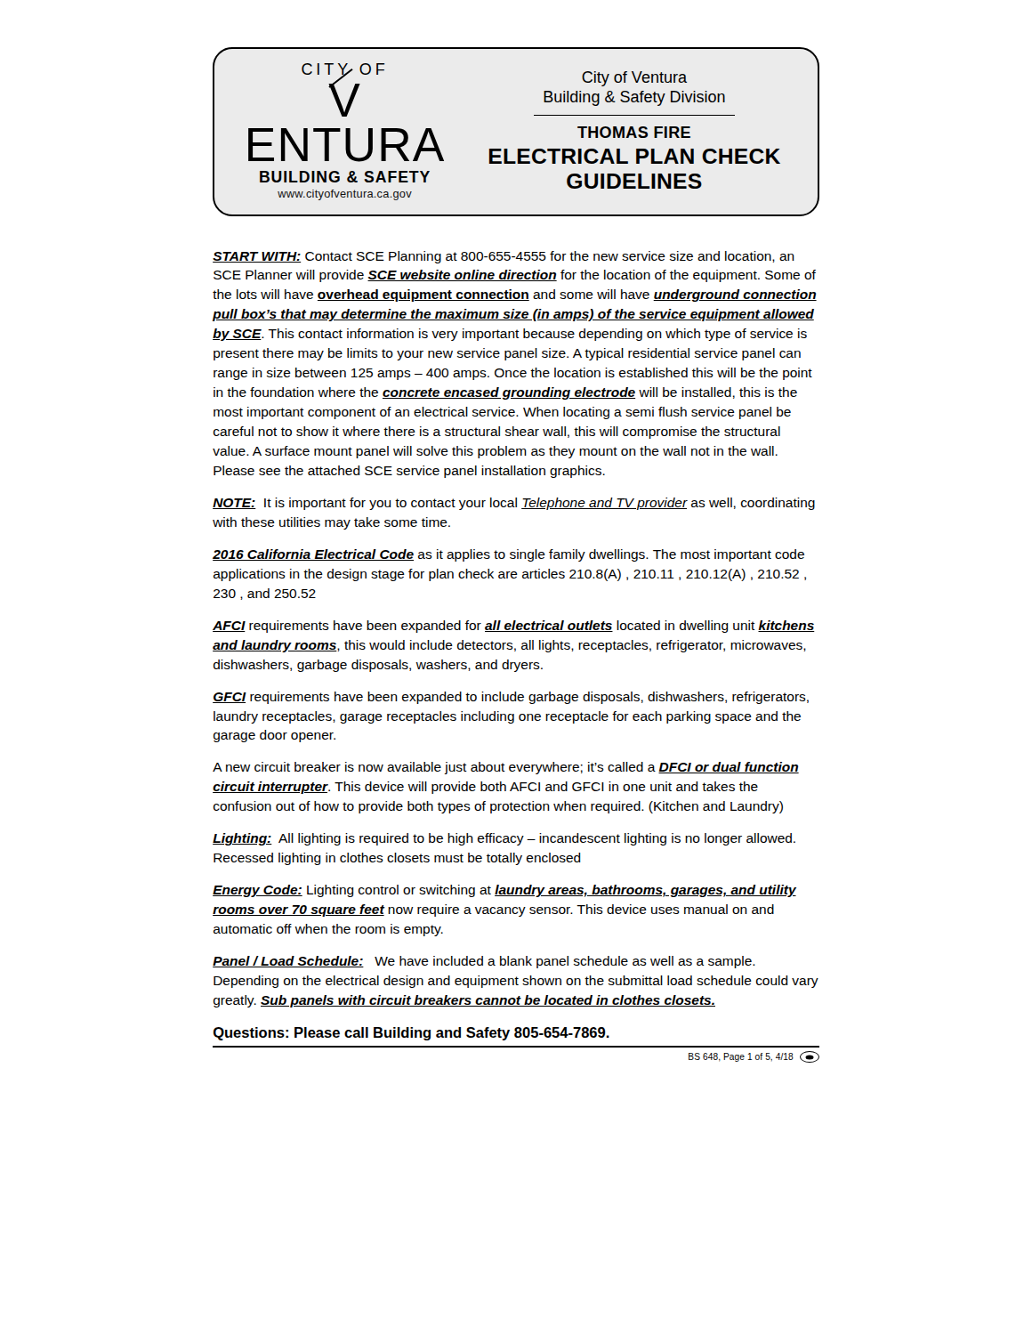CITY OF
VENTURA
BUILDING & SAFETY
www.cityofventura.ca.gov
City of Ventura
Building & Safety Division
THOMAS FIRE
ELECTRICAL PLAN CHECK GUIDELINES
START WITH: Contact SCE Planning at 800-655-4555 for the new service size and location, an SCE Planner will provide SCE website online direction for the location of the equipment. Some of the lots will have overhead equipment connection and some will have underground connection pull box’s that may determine the maximum size (in amps) of the service equipment allowed by SCE. This contact information is very important because depending on which type of service is present there may be limits to your new service panel size. A typical residential service panel can range in size between 125 amps – 400 amps. Once the location is established this will be the point in the foundation where the concrete encased grounding electrode will be installed, this is the most important component of an electrical service. When locating a semi flush service panel be careful not to show it where there is a structural shear wall, this will compromise the structural value. A surface mount panel will solve this problem as they mount on the wall not in the wall. Please see the attached SCE service panel installation graphics.
NOTE: It is important for you to contact your local Telephone and TV provider as well, coordinating with these utilities may take some time.
2016 California Electrical Code as it applies to single family dwellings. The most important code applications in the design stage for plan check are articles 210.8(A) , 210.11 , 210.12(A) , 210.52 , 230 , and 250.52
AFCI requirements have been expanded for all electrical outlets located in dwelling unit kitchens and laundry rooms, this would include detectors, all lights, receptacles, refrigerator, microwaves, dishwashers, garbage disposals, washers, and dryers.
GFCI requirements have been expanded to include garbage disposals, dishwashers, refrigerators, laundry receptacles, garage receptacles including one receptacle for each parking space and the garage door opener.
A new circuit breaker is now available just about everywhere; it’s called a DFCI or dual function circuit interrupter. This device will provide both AFCI and GFCI in one unit and takes the confusion out of how to provide both types of protection when required. (Kitchen and Laundry)
Lighting: All lighting is required to be high efficacy – incandescent lighting is no longer allowed. Recessed lighting in clothes closets must be totally enclosed
Energy Code: Lighting control or switching at laundry areas, bathrooms, garages, and utility rooms over 70 square feet now require a vacancy sensor. This device uses manual on and automatic off when the room is empty.
Panel / Load Schedule: We have included a blank panel schedule as well as a sample. Depending on the electrical design and equipment shown on the submittal load schedule could vary greatly. Sub panels with circuit breakers cannot be located in clothes closets.
Questions: Please call Building and Safety 805-654-7869.
BS 648, Page 1 of 5, 4/18